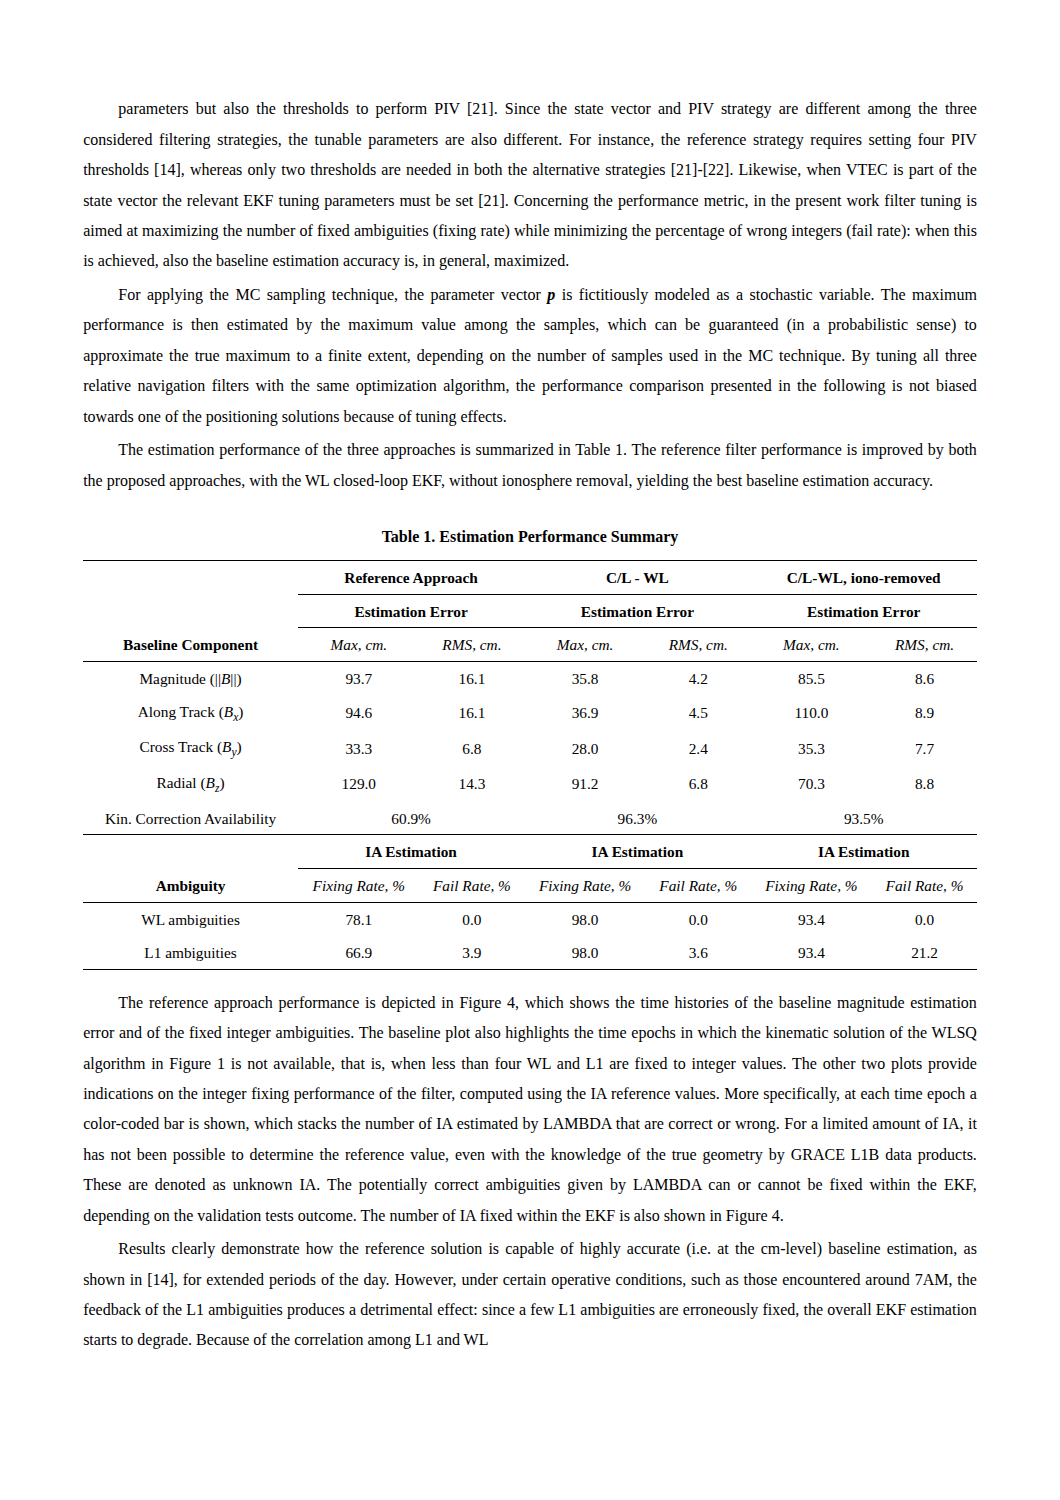parameters but also the thresholds to perform PIV [21]. Since the state vector and PIV strategy are different among the three considered filtering strategies, the tunable parameters are also different. For instance, the reference strategy requires setting four PIV thresholds [14], whereas only two thresholds are needed in both the alternative strategies [21]-[22]. Likewise, when VTEC is part of the state vector the relevant EKF tuning parameters must be set [21]. Concerning the performance metric, in the present work filter tuning is aimed at maximizing the number of fixed ambiguities (fixing rate) while minimizing the percentage of wrong integers (fail rate): when this is achieved, also the baseline estimation accuracy is, in general, maximized.
For applying the MC sampling technique, the parameter vector p is fictitiously modeled as a stochastic variable. The maximum performance is then estimated by the maximum value among the samples, which can be guaranteed (in a probabilistic sense) to approximate the true maximum to a finite extent, depending on the number of samples used in the MC technique. By tuning all three relative navigation filters with the same optimization algorithm, the performance comparison presented in the following is not biased towards one of the positioning solutions because of tuning effects.
The estimation performance of the three approaches is summarized in Table 1. The reference filter performance is improved by both the proposed approaches, with the WL closed-loop EKF, without ionosphere removal, yielding the best baseline estimation accuracy.
Table 1. Estimation Performance Summary
| | Reference Approach | C/L - WL | C/L-WL, iono-removed |
| | Estimation Error | Estimation Error | Estimation Error |
| Baseline Component | Max, cm. | RMS, cm. | Max, cm. | RMS, cm. | Max, cm. | RMS, cm. |
| Magnitude (// B //) | 93.7 | 16.1 | 35.8 | 4.2 | 85.5 | 8.6 |
| Along Track ( B x ) | 94.6 | 16.1 | 36.9 | 4.5 | 110.0 | 8.9 |
| Cross Track ( B y ) | 33.3 | 6.8 | 28.0 | 2.4 | 35.3 | 7.7 |
| Radial ( B z ) | 129.0 | 14.3 | 91.2 | 6.8 | 70.3 | 8.8 |
| Kin. Correction Availability | 60.9% | 96.3% | 93.5% |
| | IA Estimation | IA Estimation | IA Estimation |
| Ambiguity | Fixing Rate, % | Fail Rate, % | Fixing Rate, % | Fail Rate, % | Fixing Rate, % | Fail Rate, % |
| WL ambiguities | 78.1 | 0.0 | 98.0 | 0.0 | 93.4 | 0.0 |
| L1 ambiguities | 66.9 | 3.9 | 98.0 | 3.6 | 93.4 | 21.2 |
The reference approach performance is depicted in Figure 4, which shows the time histories of the baseline magnitude estimation error and of the fixed integer ambiguities. The baseline plot also highlights the time epochs in which the kinematic solution of the WLSQ algorithm in Figure 1 is not available, that is, when less than four WL and L1 are fixed to integer values. The other two plots provide indications on the integer fixing performance of the filter, computed using the IA reference values. More specifically, at each time epoch a color-coded bar is shown, which stacks the number of IA estimated by LAMBDA that are correct or wrong. For a limited amount of IA, it has not been possible to determine the reference value, even with the knowledge of the true geometry by GRACE L1B data products. These are denoted as unknown IA. The potentially correct ambiguities given by LAMBDA can or cannot be fixed within the EKF, depending on the validation tests outcome. The number of IA fixed within the EKF is also shown in Figure 4.
Results clearly demonstrate how the reference solution is capable of highly accurate (i.e. at the cm-level) baseline estimation, as shown in [14], for extended periods of the day. However, under certain operative conditions, such as those encountered around 7AM, the feedback of the L1 ambiguities produces a detrimental effect: since a few L1 ambiguities are erroneously fixed, the overall EKF estimation starts to degrade. Because of the correlation among L1 and WL